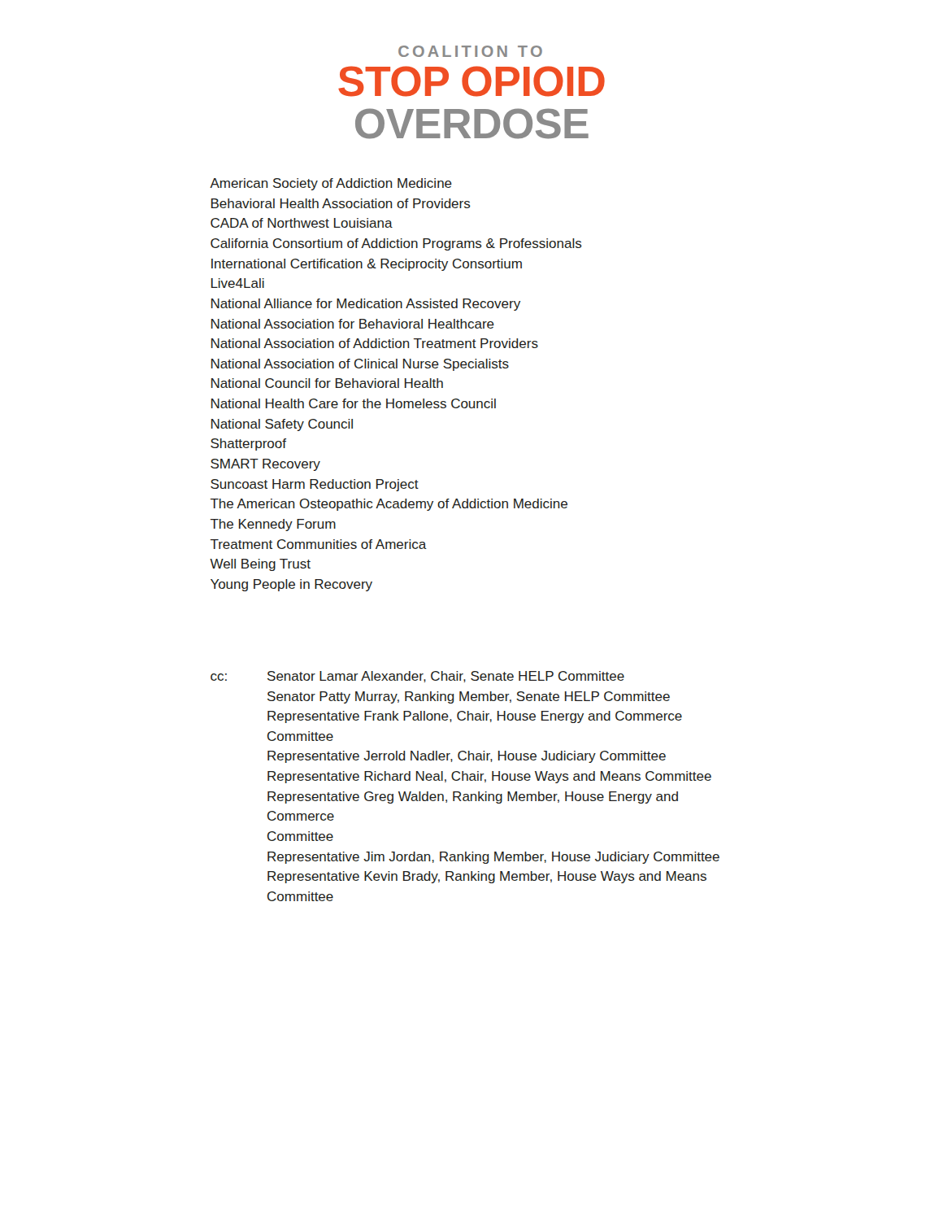COALITION TO
STOP OPIOID
OVERDOSE
American Society of Addiction Medicine
Behavioral Health Association of Providers
CADA of Northwest Louisiana
California Consortium of Addiction Programs & Professionals
International Certification & Reciprocity Consortium
Live4Lali
National Alliance for Medication Assisted Recovery
National Association for Behavioral Healthcare
National Association of Addiction Treatment Providers
National Association of Clinical Nurse Specialists
National Council for Behavioral Health
National Health Care for the Homeless Council
National Safety Council
Shatterproof
SMART Recovery
Suncoast Harm Reduction Project
The American Osteopathic Academy of Addiction Medicine
The Kennedy Forum
Treatment Communities of America
Well Being Trust
Young People in Recovery
cc:
Senator Lamar Alexander, Chair, Senate HELP Committee
Senator Patty Murray, Ranking Member, Senate HELP Committee
Representative Frank Pallone, Chair, House Energy and Commerce Committee
Representative Jerrold Nadler, Chair, House Judiciary Committee
Representative Richard Neal, Chair, House Ways and Means Committee
Representative Greg Walden, Ranking Member, House Energy and CommerceCommittee
Representative Jim Jordan, Ranking Member, House Judiciary Committee
Representative Kevin Brady, Ranking Member, House Ways and Means Committee